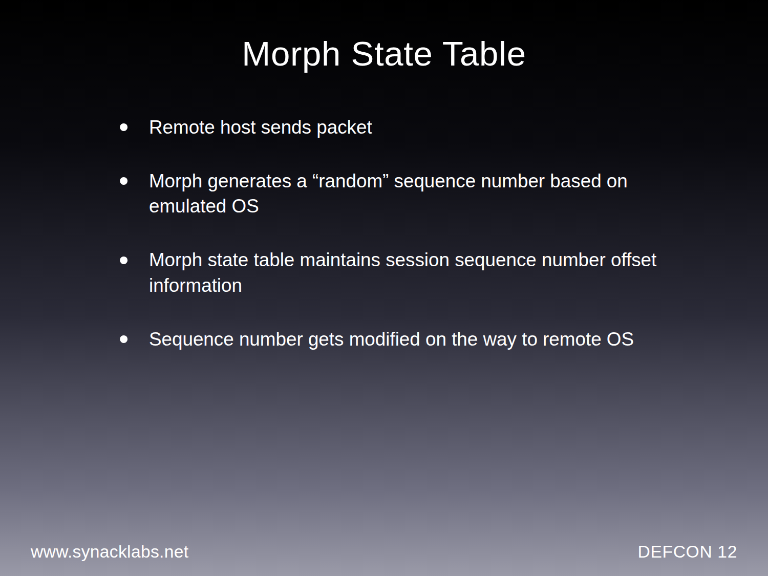Morph State Table
Remote host sends packet
Morph generates a “random” sequence number based on emulated OS
Morph state table maintains session sequence number offset information
Sequence number gets modified on the way to remote OS
www.synacklabs.net DEFCON 12